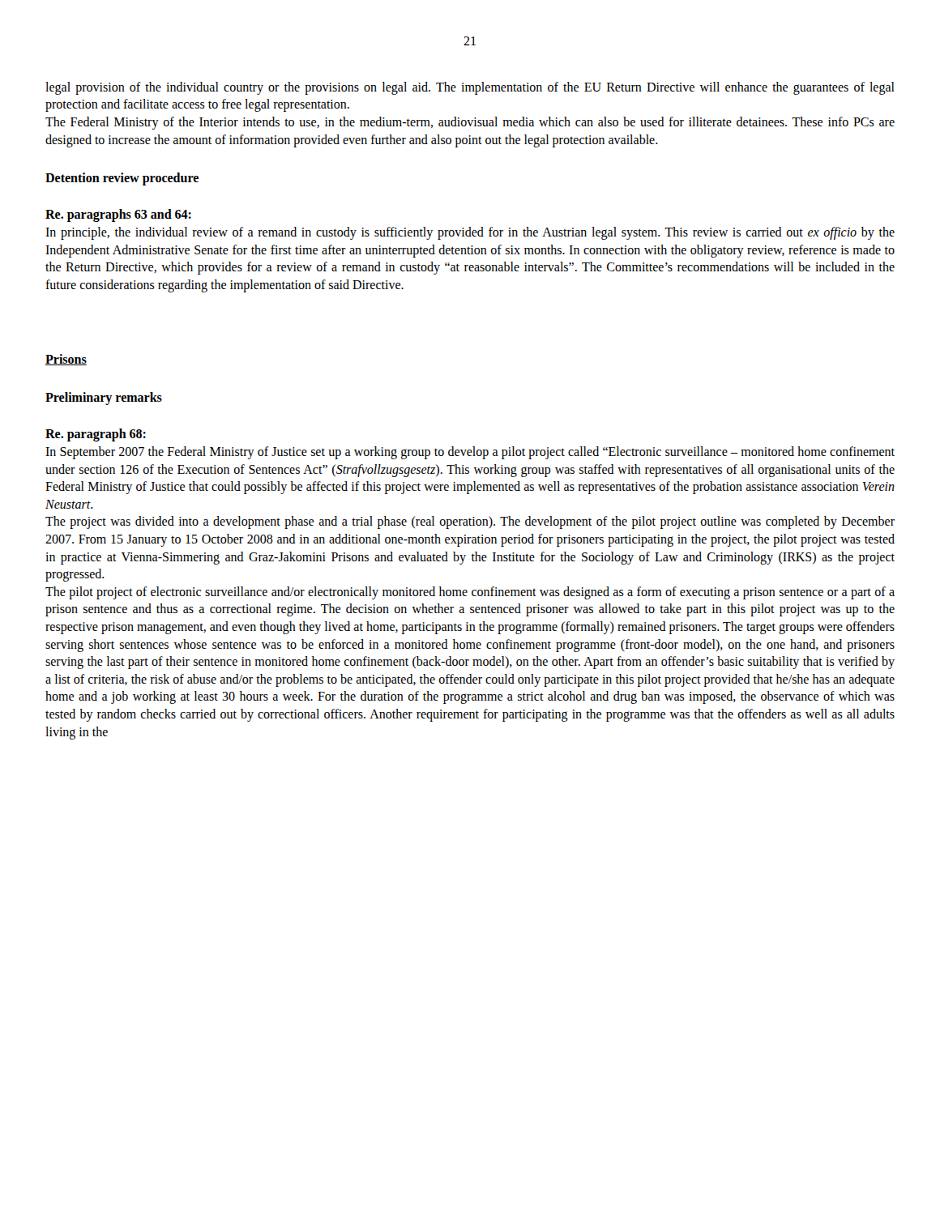21
legal provision of the individual country or the provisions on legal aid. The implementation of the EU Return Directive will enhance the guarantees of legal protection and facilitate access to free legal representation.
The Federal Ministry of the Interior intends to use, in the medium-term, audiovisual media which can also be used for illiterate detainees. These info PCs are designed to increase the amount of information provided even further and also point out the legal protection available.
Detention review procedure
Re. paragraphs 63 and 64:
In principle, the individual review of a remand in custody is sufficiently provided for in the Austrian legal system. This review is carried out ex officio by the Independent Administrative Senate for the first time after an uninterrupted detention of six months. In connection with the obligatory review, reference is made to the Return Directive, which provides for a review of a remand in custody “at reasonable intervals”. The Committee’s recommendations will be included in the future considerations regarding the implementation of said Directive.
Prisons
Preliminary remarks
Re. paragraph 68:
In September 2007 the Federal Ministry of Justice set up a working group to develop a pilot project called “Electronic surveillance – monitored home confinement under section 126 of the Execution of Sentences Act” (Strafvollzugsgesetz). This working group was staffed with representatives of all organisational units of the Federal Ministry of Justice that could possibly be affected if this project were implemented as well as representatives of the probation assistance association Verein Neustart.
The project was divided into a development phase and a trial phase (real operation). The development of the pilot project outline was completed by December 2007. From 15 January to 15 October 2008 and in an additional one-month expiration period for prisoners participating in the project, the pilot project was tested in practice at Vienna-Simmering and Graz-Jakomini Prisons and evaluated by the Institute for the Sociology of Law and Criminology (IRKS) as the project progressed.
The pilot project of electronic surveillance and/or electronically monitored home confinement was designed as a form of executing a prison sentence or a part of a prison sentence and thus as a correctional regime. The decision on whether a sentenced prisoner was allowed to take part in this pilot project was up to the respective prison management, and even though they lived at home, participants in the programme (formally) remained prisoners. The target groups were offenders serving short sentences whose sentence was to be enforced in a monitored home confinement programme (front-door model), on the one hand, and prisoners serving the last part of their sentence in monitored home confinement (back-door model), on the other. Apart from an offender’s basic suitability that is verified by a list of criteria, the risk of abuse and/or the problems to be anticipated, the offender could only participate in this pilot project provided that he/she has an adequate home and a job working at least 30 hours a week. For the duration of the programme a strict alcohol and drug ban was imposed, the observance of which was tested by random checks carried out by correctional officers. Another requirement for participating in the programme was that the offenders as well as all adults living in the